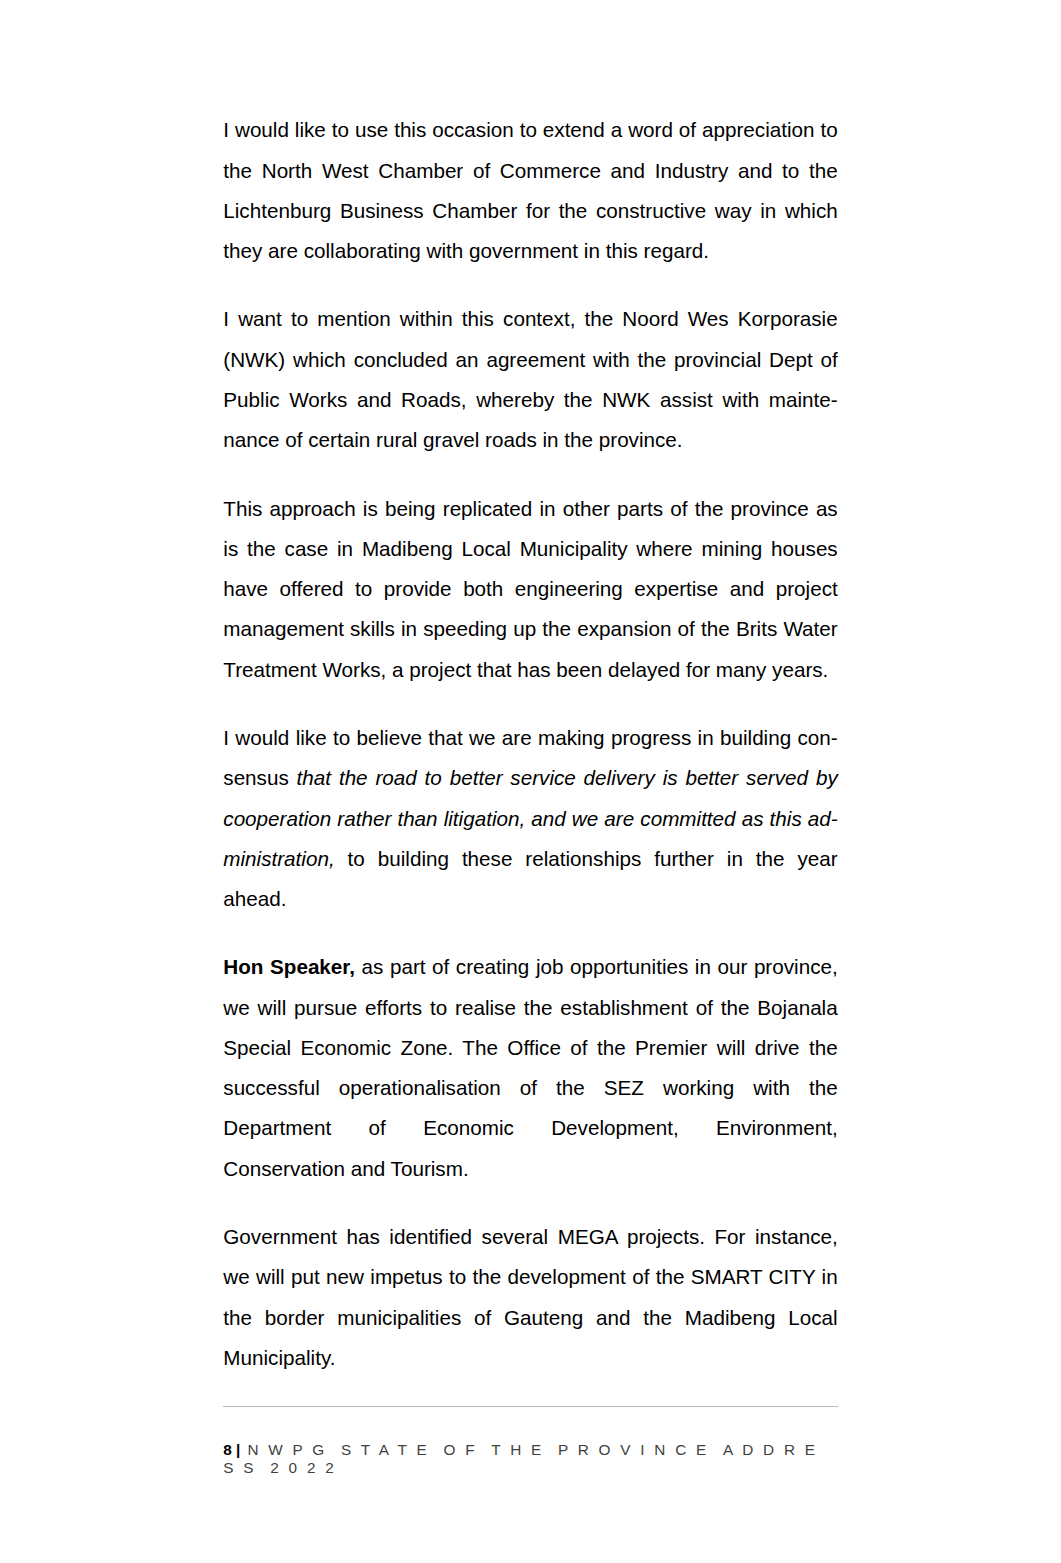I would like to use this occasion to extend a word of appreciation to the North West Chamber of Commerce and Industry and to the Lichtenburg Business Chamber for the constructive way in which they are collaborating with government in this regard.
I want to mention within this context, the Noord Wes Korporasie (NWK) which concluded an agreement with the provincial Dept of Public Works and Roads, whereby the NWK assist with maintenance of certain rural gravel roads in the province.
This approach is being replicated in other parts of the province as is the case in Madibeng Local Municipality where mining houses have offered to provide both engineering expertise and project management skills in speeding up the expansion of the Brits Water Treatment Works, a project that has been delayed for many years.
I would like to believe that we are making progress in building consensus that the road to better service delivery is better served by cooperation rather than litigation, and we are committed as this administration, to building these relationships further in the year ahead.
Hon Speaker, as part of creating job opportunities in our province, we will pursue efforts to realise the establishment of the Bojanala Special Economic Zone. The Office of the Premier will drive the successful operationalisation of the SEZ working with the Department of Economic Development, Environment, Conservation and Tourism.
Government has identified several MEGA projects. For instance, we will put new impetus to the development of the SMART CITY in the border municipalities of Gauteng and the Madibeng Local Municipality.
8 | N W P G S T A T E O F T H E P R O V I N C E A D D R E S S 2 0 2 2